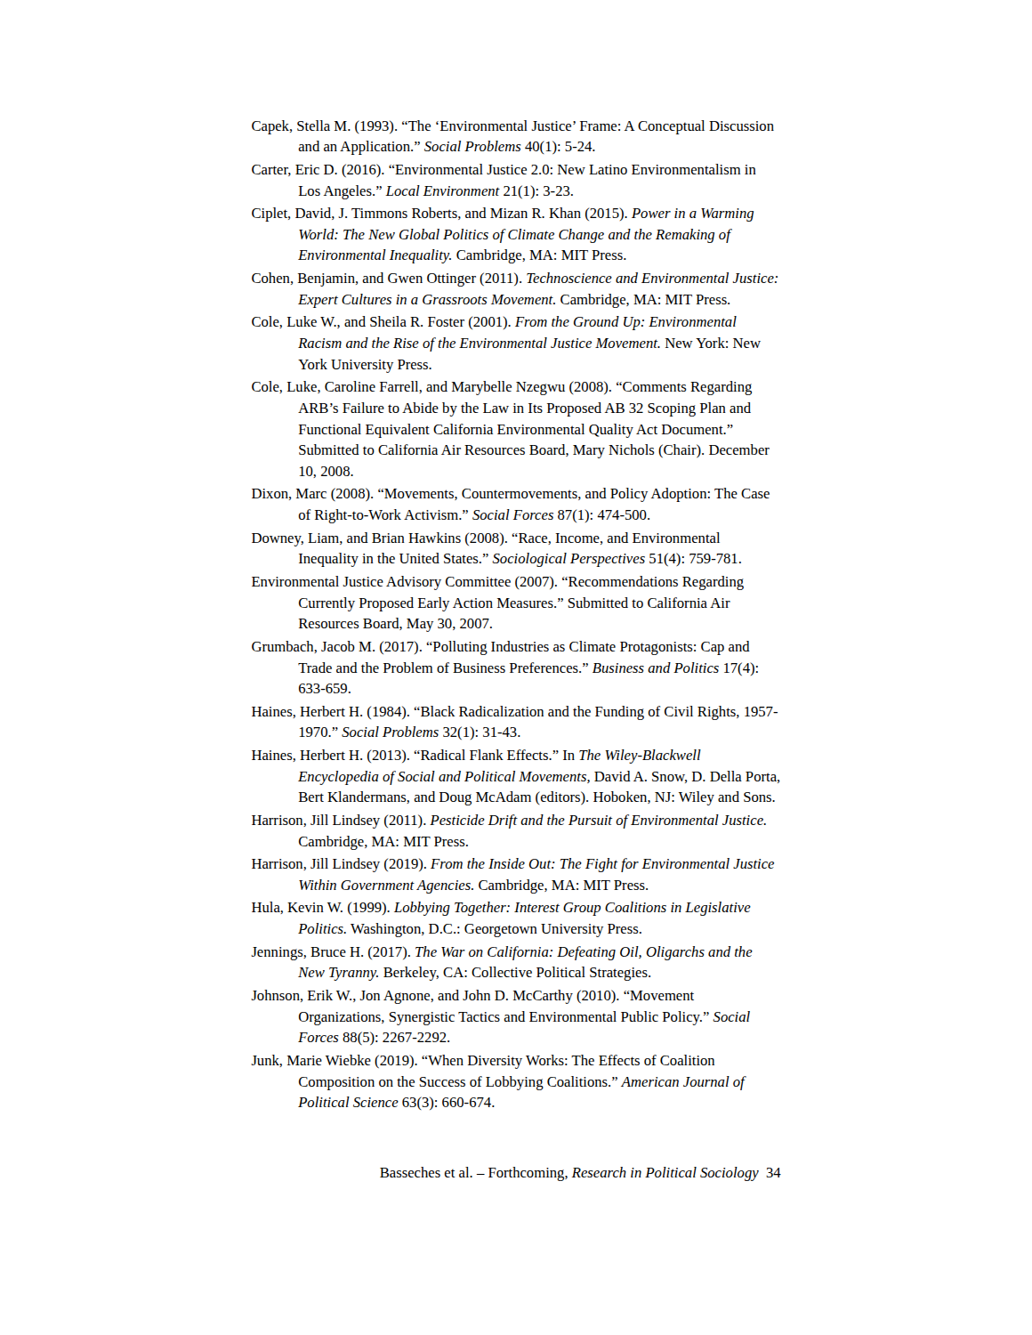Capek, Stella M. (1993). “The ‘Environmental Justice’ Frame: A Conceptual Discussion and an Application.” Social Problems 40(1): 5-24.
Carter, Eric D. (2016). “Environmental Justice 2.0: New Latino Environmentalism in Los Angeles.” Local Environment 21(1): 3-23.
Ciplet, David, J. Timmons Roberts, and Mizan R. Khan (2015). Power in a Warming World: The New Global Politics of Climate Change and the Remaking of Environmental Inequality. Cambridge, MA: MIT Press.
Cohen, Benjamin, and Gwen Ottinger (2011). Technoscience and Environmental Justice: Expert Cultures in a Grassroots Movement. Cambridge, MA: MIT Press.
Cole, Luke W., and Sheila R. Foster (2001). From the Ground Up: Environmental Racism and the Rise of the Environmental Justice Movement. New York: New York University Press.
Cole, Luke, Caroline Farrell, and Marybelle Nzegwu (2008). “Comments Regarding ARB’s Failure to Abide by the Law in Its Proposed AB 32 Scoping Plan and Functional Equivalent California Environmental Quality Act Document.” Submitted to California Air Resources Board, Mary Nichols (Chair). December 10, 2008.
Dixon, Marc (2008). “Movements, Countermovements, and Policy Adoption: The Case of Right-to-Work Activism.” Social Forces 87(1): 474-500.
Downey, Liam, and Brian Hawkins (2008). “Race, Income, and Environmental Inequality in the United States.” Sociological Perspectives 51(4): 759-781.
Environmental Justice Advisory Committee (2007). “Recommendations Regarding Currently Proposed Early Action Measures.” Submitted to California Air Resources Board, May 30, 2007.
Grumbach, Jacob M. (2017). “Polluting Industries as Climate Protagonists: Cap and Trade and the Problem of Business Preferences.” Business and Politics 17(4): 633-659.
Haines, Herbert H. (1984). “Black Radicalization and the Funding of Civil Rights, 1957-1970.” Social Problems 32(1): 31-43.
Haines, Herbert H. (2013). “Radical Flank Effects.” In The Wiley-Blackwell Encyclopedia of Social and Political Movements, David A. Snow, D. Della Porta, Bert Klandermans, and Doug McAdam (editors). Hoboken, NJ: Wiley and Sons.
Harrison, Jill Lindsey (2011). Pesticide Drift and the Pursuit of Environmental Justice. Cambridge, MA: MIT Press.
Harrison, Jill Lindsey (2019). From the Inside Out: The Fight for Environmental Justice Within Government Agencies. Cambridge, MA: MIT Press.
Hula, Kevin W. (1999). Lobbying Together: Interest Group Coalitions in Legislative Politics. Washington, D.C.: Georgetown University Press.
Jennings, Bruce H. (2017). The War on California: Defeating Oil, Oligarchs and the New Tyranny. Berkeley, CA: Collective Political Strategies.
Johnson, Erik W., Jon Agnone, and John D. McCarthy (2010). “Movement Organizations, Synergistic Tactics and Environmental Public Policy.” Social Forces 88(5): 2267-2292.
Junk, Marie Wiebke (2019). “When Diversity Works: The Effects of Coalition Composition on the Success of Lobbying Coalitions.” American Journal of Political Science 63(3): 660-674.
Basseches et al. – Forthcoming, Research in Political Sociology 34